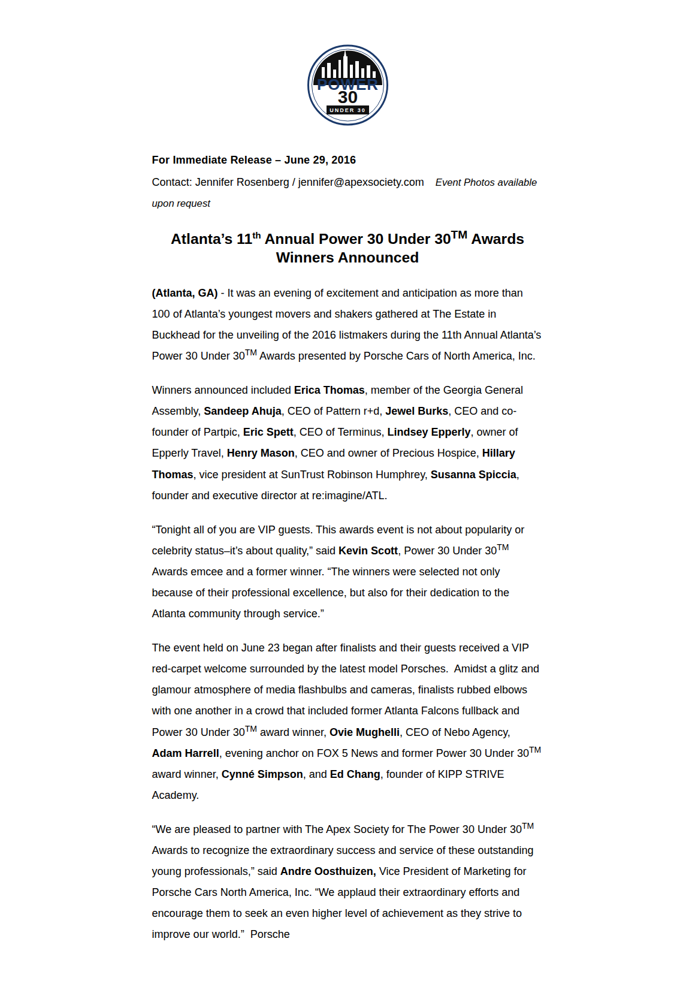POWER 30 UNDER 30
For Immediate Release – June 29, 2016
Contact: Jennifer Rosenberg / jennifer@apexsociety.com Event Photos available upon request
Atlanta’s 11th Annual Power 30 Under 30TM Awards Winners Announced
(Atlanta, GA) - It was an evening of excitement and anticipation as more than 100 of Atlanta’s youngest movers and shakers gathered at The Estate in Buckhead for the unveiling of the 2016 listmakers during the 11th Annual Atlanta’s Power 30 Under 30TM Awards presented by Porsche Cars of North America, Inc.
Winners announced included Erica Thomas, member of the Georgia General Assembly, Sandeep Ahuja, CEO of Pattern r+d, Jewel Burks, CEO and co-founder of Partpic, Eric Spett, CEO of Terminus, Lindsey Epperly, owner of Epperly Travel, Henry Mason, CEO and owner of Precious Hospice, Hillary Thomas, vice president at SunTrust Robinson Humphrey, Susanna Spiccia, founder and executive director at re:imagine/ATL.
“Tonight all of you are VIP guests. This awards event is not about popularity or celebrity status–it’s about quality,” said Kevin Scott, Power 30 Under 30TM Awards emcee and a former winner. “The winners were selected not only because of their professional excellence, but also for their dedication to the Atlanta community through service.”
The event held on June 23 began after finalists and their guests received a VIP red-carpet welcome surrounded by the latest model Porsches. Amidst a glitz and glamour atmosphere of media flashbulbs and cameras, finalists rubbed elbows with one another in a crowd that included former Atlanta Falcons fullback and Power 30 Under 30TM award winner, Ovie Mughelli, CEO of Nebo Agency, Adam Harrell, evening anchor on FOX 5 News and former Power 30 Under 30TM award winner, Cynné Simpson, and Ed Chang, founder of KIPP STRIVE Academy.
“We are pleased to partner with The Apex Society for The Power 30 Under 30TM Awards to recognize the extraordinary success and service of these outstanding young professionals,” said Andre Oosthuizen, Vice President of Marketing for Porsche Cars North America, Inc. “We applaud their extraordinary efforts and encourage them to seek an even higher level of achievement as they strive to improve our world.” Porsche